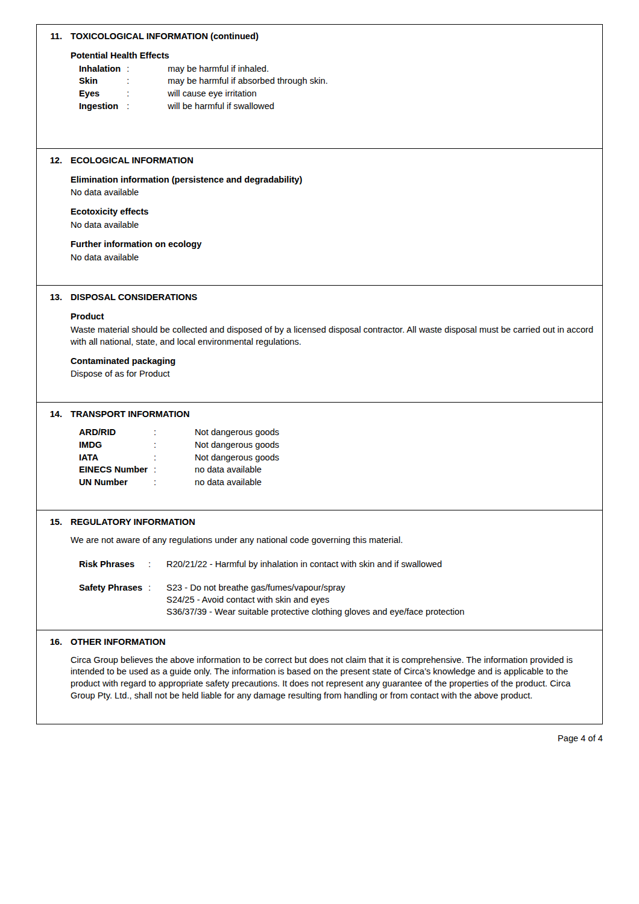11. TOXICOLOGICAL INFORMATION (continued)
Potential Health Effects
| Inhalation | : | may be harmful if inhaled. |
| Skin | : | may be harmful if absorbed through skin. |
| Eyes | : | will cause eye irritation |
| Ingestion | : | will be harmful if swallowed |
12. ECOLOGICAL INFORMATION
Elimination information (persistence and degradability)
No data available
Ecotoxicity effects
No data available
Further information on ecology
No data available
13. DISPOSAL CONSIDERATIONS
Product
Waste material should be collected and disposed of by a licensed disposal contractor. All waste disposal must be carried out in accord with all national, state, and local environmental regulations.
Contaminated packaging
Dispose of as for Product
14. TRANSPORT INFORMATION
| ARD/RID | : | Not dangerous goods |
| IMDG | : | Not dangerous goods |
| IATA | : | Not dangerous goods |
| EINECS Number | : | no data available |
| UN Number | : | no data available |
15. REGULATORY INFORMATION
We are not aware of any regulations under any national code governing this material.
| Risk Phrases | : | R20/21/22 - Harmful by inhalation in contact with skin and if swallowed |
| Safety Phrases | : | S23 - Do not breathe gas/fumes/vapour/spray S24/25 - Avoid contact with skin and eyes S36/37/39 - Wear suitable protective clothing gloves and eye/face protection |
16. OTHER INFORMATION
Circa Group believes the above information to be correct but does not claim that it is comprehensive. The information provided is intended to be used as a guide only. The information is based on the present state of Circa’s knowledge and is applicable to the product with regard to appropriate safety precautions. It does not represent any guarantee of the properties of the product. Circa Group Pty. Ltd., shall not be held liable for any damage resulting from handling or from contact with the above product.
Page 4 of 4